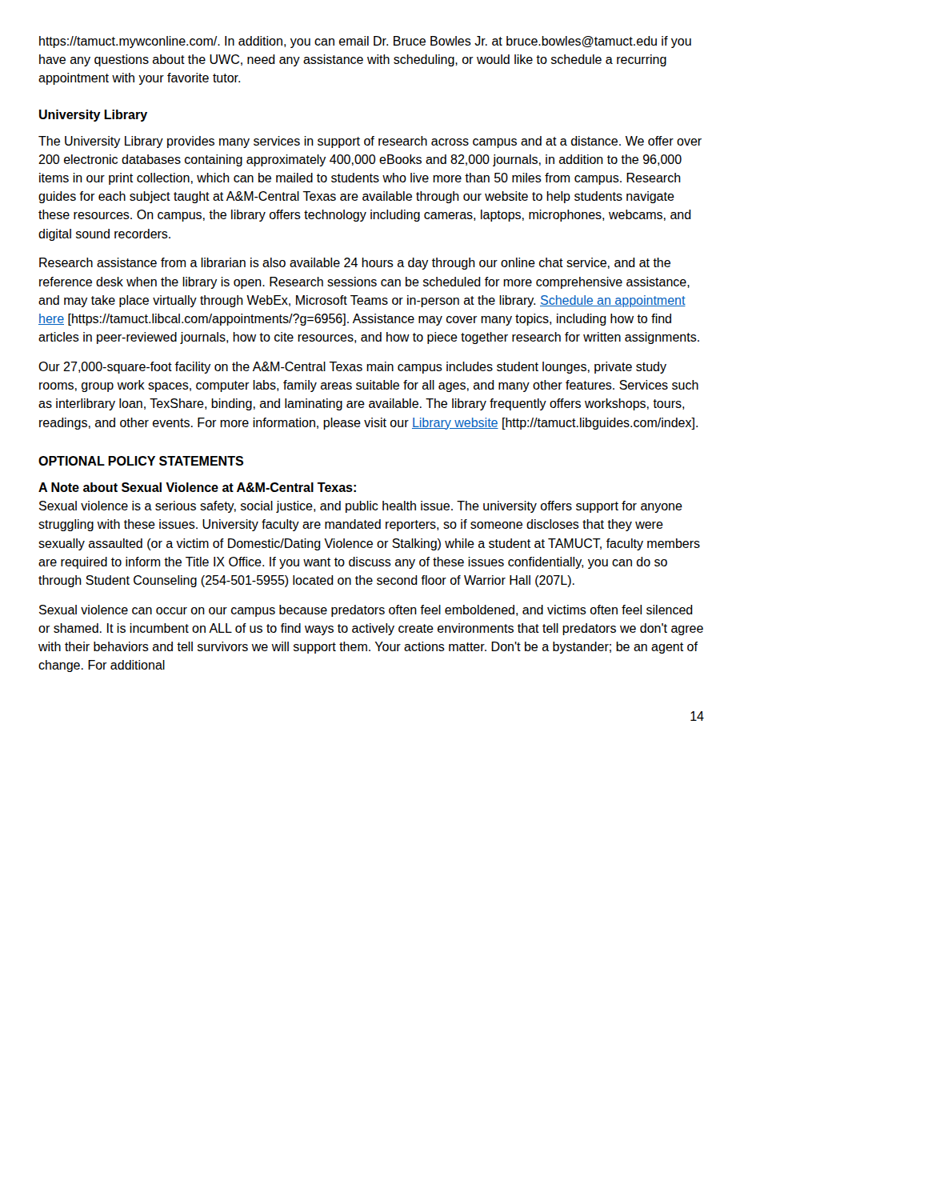https://tamuct.mywconline.com/. In addition, you can email Dr. Bruce Bowles Jr. at bruce.bowles@tamuct.edu if you have any questions about the UWC, need any assistance with scheduling, or would like to schedule a recurring appointment with your favorite tutor.
University Library
The University Library provides many services in support of research across campus and at a distance. We offer over 200 electronic databases containing approximately 400,000 eBooks and 82,000 journals, in addition to the 96,000 items in our print collection, which can be mailed to students who live more than 50 miles from campus. Research guides for each subject taught at A&M-Central Texas are available through our website to help students navigate these resources. On campus, the library offers technology including cameras, laptops, microphones, webcams, and digital sound recorders.
Research assistance from a librarian is also available 24 hours a day through our online chat service, and at the reference desk when the library is open. Research sessions can be scheduled for more comprehensive assistance, and may take place virtually through WebEx, Microsoft Teams or in-person at the library. Schedule an appointment here [https://tamuct.libcal.com/appointments/?g=6956]. Assistance may cover many topics, including how to find articles in peer-reviewed journals, how to cite resources, and how to piece together research for written assignments.
Our 27,000-square-foot facility on the A&M-Central Texas main campus includes student lounges, private study rooms, group work spaces, computer labs, family areas suitable for all ages, and many other features. Services such as interlibrary loan, TexShare, binding, and laminating are available. The library frequently offers workshops, tours, readings, and other events. For more information, please visit our Library website [http://tamuct.libguides.com/index].
OPTIONAL POLICY STATEMENTS
A Note about Sexual Violence at A&M-Central Texas:
Sexual violence is a serious safety, social justice, and public health issue. The university offers support for anyone struggling with these issues. University faculty are mandated reporters, so if someone discloses that they were sexually assaulted (or a victim of Domestic/Dating Violence or Stalking) while a student at TAMUCT, faculty members are required to inform the Title IX Office. If you want to discuss any of these issues confidentially, you can do so through Student Counseling (254-501-5955) located on the second floor of Warrior Hall (207L).
Sexual violence can occur on our campus because predators often feel emboldened, and victims often feel silenced or shamed. It is incumbent on ALL of us to find ways to actively create environments that tell predators we don't agree with their behaviors and tell survivors we will support them. Your actions matter. Don't be a bystander; be an agent of change. For additional
14